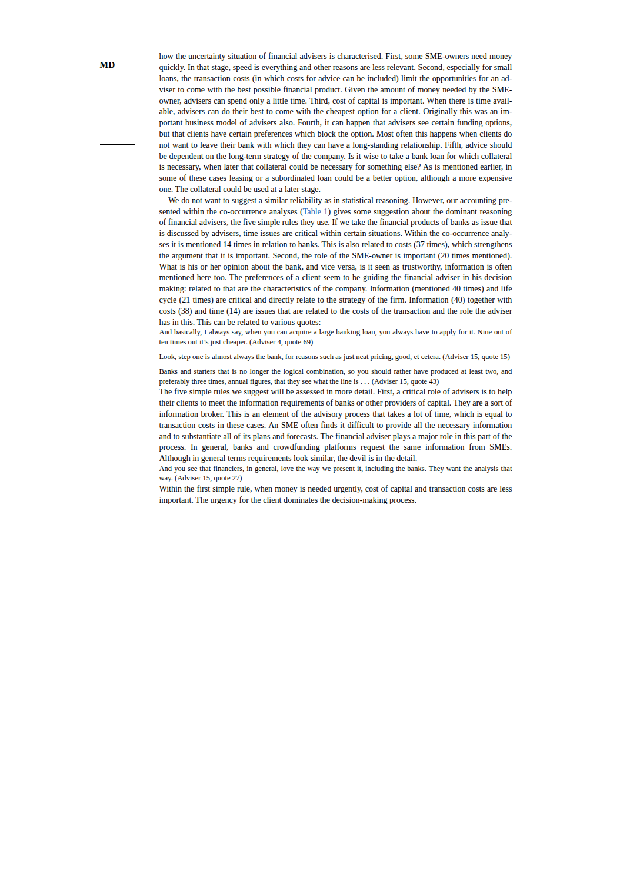MD
how the uncertainty situation of financial advisers is characterised. First, some SME-owners need money quickly. In that stage, speed is everything and other reasons are less relevant. Second, especially for small loans, the transaction costs (in which costs for advice can be included) limit the opportunities for an adviser to come with the best possible financial product. Given the amount of money needed by the SME-owner, advisers can spend only a little time. Third, cost of capital is important. When there is time available, advisers can do their best to come with the cheapest option for a client. Originally this was an important business model of advisers also. Fourth, it can happen that advisers see certain funding options, but that clients have certain preferences which block the option. Most often this happens when clients do not want to leave their bank with which they can have a long-standing relationship. Fifth, advice should be dependent on the long-term strategy of the company. Is it wise to take a bank loan for which collateral is necessary, when later that collateral could be necessary for something else? As is mentioned earlier, in some of these cases leasing or a subordinated loan could be a better option, although a more expensive one. The collateral could be used at a later stage.
We do not want to suggest a similar reliability as in statistical reasoning. However, our accounting presented within the co-occurrence analyses (Table 1) gives some suggestion about the dominant reasoning of financial advisers, the five simple rules they use. If we take the financial products of banks as issue that is discussed by advisers, time issues are critical within certain situations. Within the co-occurrence analyses it is mentioned 14 times in relation to banks. This is also related to costs (37 times), which strengthens the argument that it is important. Second, the role of the SME-owner is important (20 times mentioned). What is his or her opinion about the bank, and vice versa, is it seen as trustworthy, information is often mentioned here too. The preferences of a client seem to be guiding the financial adviser in his decision making: related to that are the characteristics of the company. Information (mentioned 40 times) and life cycle (21 times) are critical and directly relate to the strategy of the firm. Information (40) together with costs (38) and time (14) are issues that are related to the costs of the transaction and the role the adviser has in this. This can be related to various quotes:
And basically, I always say, when you can acquire a large banking loan, you always have to apply for it. Nine out of ten times out it’s just cheaper. (Adviser 4, quote 69)
Look, step one is almost always the bank, for reasons such as just neat pricing, good, et cetera. (Adviser 15, quote 15)
Banks and starters that is no longer the logical combination, so you should rather have produced at least two, and preferably three times, annual figures, that they see what the line is . . . (Adviser 15, quote 43)
The five simple rules we suggest will be assessed in more detail. First, a critical role of advisers is to help their clients to meet the information requirements of banks or other providers of capital. They are a sort of information broker. This is an element of the advisory process that takes a lot of time, which is equal to transaction costs in these cases. An SME often finds it difficult to provide all the necessary information and to substantiate all of its plans and forecasts. The financial adviser plays a major role in this part of the process. In general, banks and crowdfunding platforms request the same information from SMEs. Although in general terms requirements look similar, the devil is in the detail.
And you see that financiers, in general, love the way we present it, including the banks. They want the analysis that way. (Adviser 15, quote 27)
Within the first simple rule, when money is needed urgently, cost of capital and transaction costs are less important. The urgency for the client dominates the decision-making process.